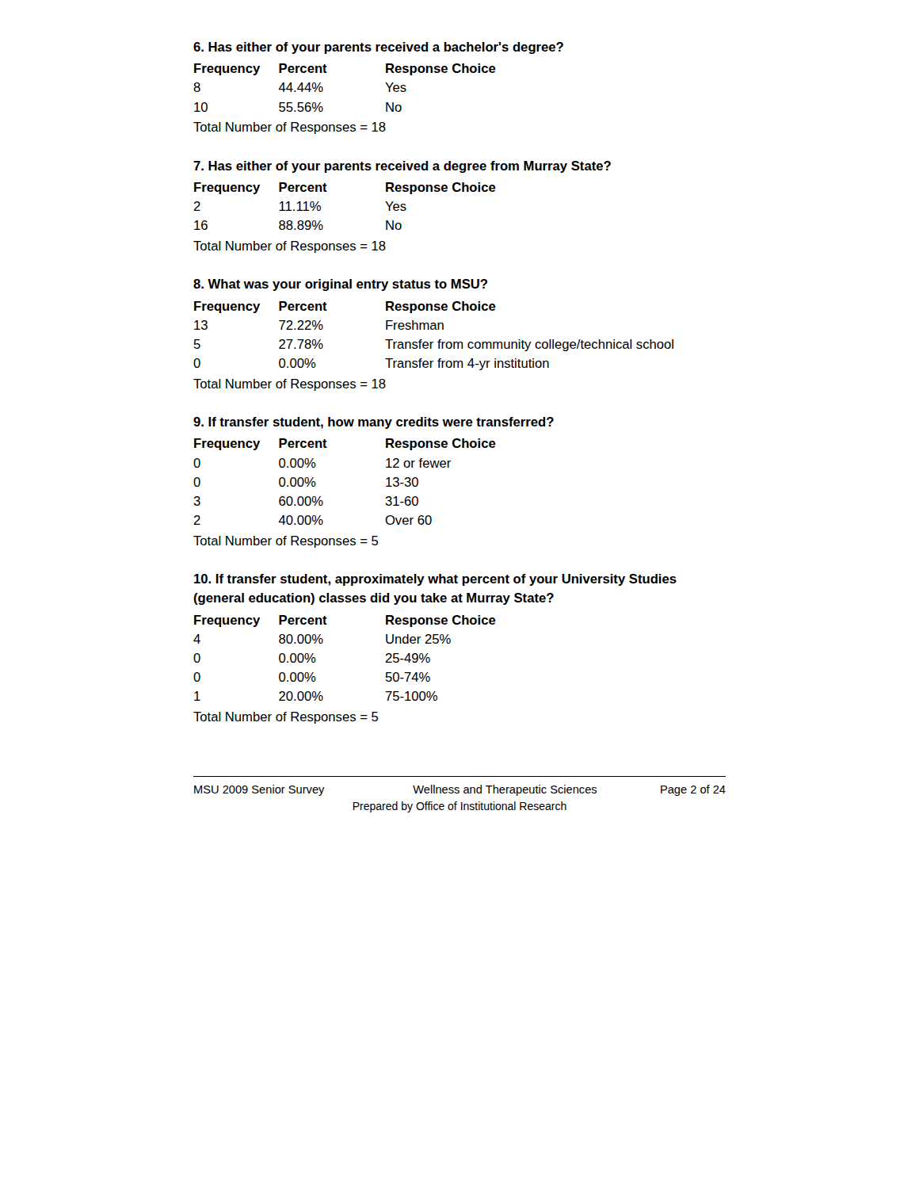6. Has either of your parents received a bachelor's degree?
| Frequency | Percent | Response Choice |
| --- | --- | --- |
| 8 | 44.44% | Yes |
| 10 | 55.56% | No |
Total Number of Responses = 18
7. Has either of your parents received a degree from Murray State?
| Frequency | Percent | Response Choice |
| --- | --- | --- |
| 2 | 11.11% | Yes |
| 16 | 88.89% | No |
Total Number of Responses = 18
8. What was your original entry status to MSU?
| Frequency | Percent | Response Choice |
| --- | --- | --- |
| 13 | 72.22% | Freshman |
| 5 | 27.78% | Transfer from community college/technical school |
| 0 | 0.00% | Transfer from 4-yr institution |
Total Number of Responses = 18
9. If transfer student, how many credits were transferred?
| Frequency | Percent | Response Choice |
| --- | --- | --- |
| 0 | 0.00% | 12 or fewer |
| 0 | 0.00% | 13-30 |
| 3 | 60.00% | 31-60 |
| 2 | 40.00% | Over 60 |
Total Number of Responses = 5
10. If transfer student, approximately what percent of your University Studies (general education) classes did you take at Murray State?
| Frequency | Percent | Response Choice |
| --- | --- | --- |
| 4 | 80.00% | Under 25% |
| 0 | 0.00% | 25-49% |
| 0 | 0.00% | 50-74% |
| 1 | 20.00% | 75-100% |
Total Number of Responses = 5
| MSU 2009 Senior Survey | Wellness and Therapeutic Sciences | Page 2 of 24 |
| Prepared by Office of Institutional Research |